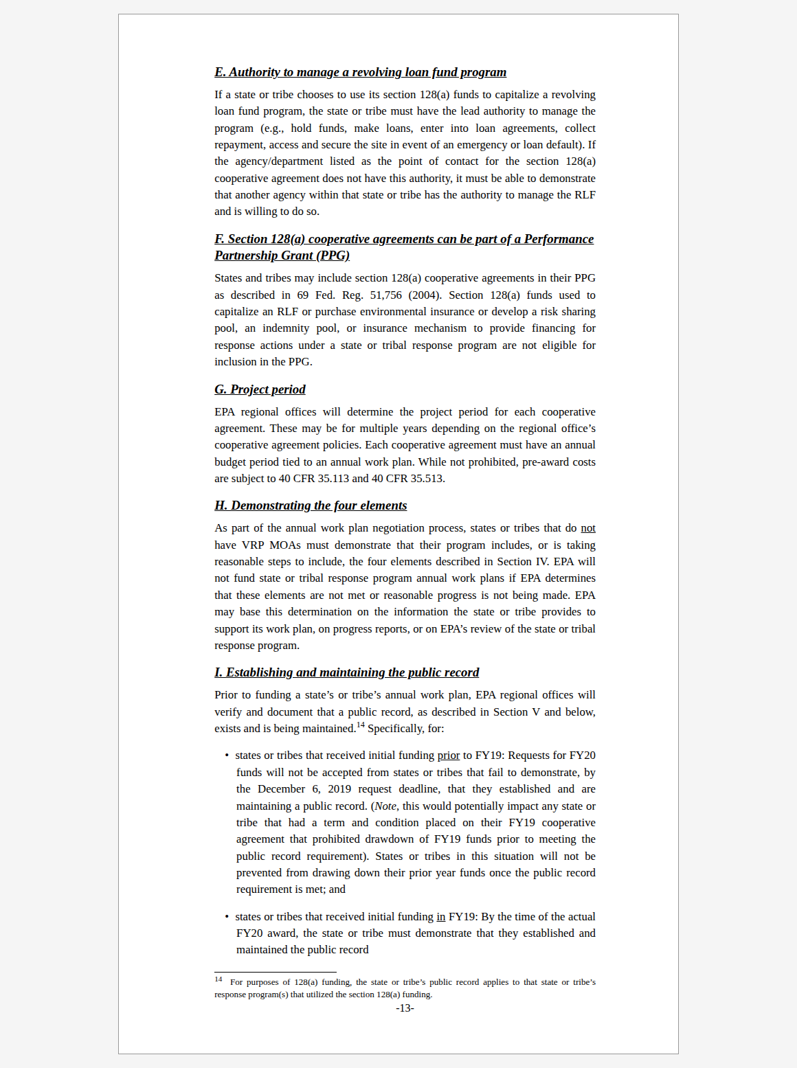E. Authority to manage a revolving loan fund program
If a state or tribe chooses to use its section 128(a) funds to capitalize a revolving loan fund program, the state or tribe must have the lead authority to manage the program (e.g., hold funds, make loans, enter into loan agreements, collect repayment, access and secure the site in event of an emergency or loan default). If the agency/department listed as the point of contact for the section 128(a) cooperative agreement does not have this authority, it must be able to demonstrate that another agency within that state or tribe has the authority to manage the RLF and is willing to do so.
F. Section 128(a) cooperative agreements can be part of a Performance Partnership Grant (PPG)
States and tribes may include section 128(a) cooperative agreements in their PPG as described in 69 Fed. Reg. 51,756 (2004). Section 128(a) funds used to capitalize an RLF or purchase environmental insurance or develop a risk sharing pool, an indemnity pool, or insurance mechanism to provide financing for response actions under a state or tribal response program are not eligible for inclusion in the PPG.
G. Project period
EPA regional offices will determine the project period for each cooperative agreement. These may be for multiple years depending on the regional office’s cooperative agreement policies. Each cooperative agreement must have an annual budget period tied to an annual work plan. While not prohibited, pre-award costs are subject to 40 CFR 35.113 and 40 CFR 35.513.
H. Demonstrating the four elements
As part of the annual work plan negotiation process, states or tribes that do not have VRP MOAs must demonstrate that their program includes, or is taking reasonable steps to include, the four elements described in Section IV. EPA will not fund state or tribal response program annual work plans if EPA determines that these elements are not met or reasonable progress is not being made. EPA may base this determination on the information the state or tribe provides to support its work plan, on progress reports, or on EPA’s review of the state or tribal response program.
I. Establishing and maintaining the public record
Prior to funding a state’s or tribe’s annual work plan, EPA regional offices will verify and document that a public record, as described in Section V and below, exists and is being maintained.14 Specifically, for:
states or tribes that received initial funding prior to FY19: Requests for FY20 funds will not be accepted from states or tribes that fail to demonstrate, by the December 6, 2019 request deadline, that they established and are maintaining a public record. (Note, this would potentially impact any state or tribe that had a term and condition placed on their FY19 cooperative agreement that prohibited drawdown of FY19 funds prior to meeting the public record requirement). States or tribes in this situation will not be prevented from drawing down their prior year funds once the public record requirement is met; and
states or tribes that received initial funding in FY19: By the time of the actual FY20 award, the state or tribe must demonstrate that they established and maintained the public record
14 For purposes of 128(a) funding, the state or tribe’s public record applies to that state or tribe’s response program(s) that utilized the section 128(a) funding.
-13-